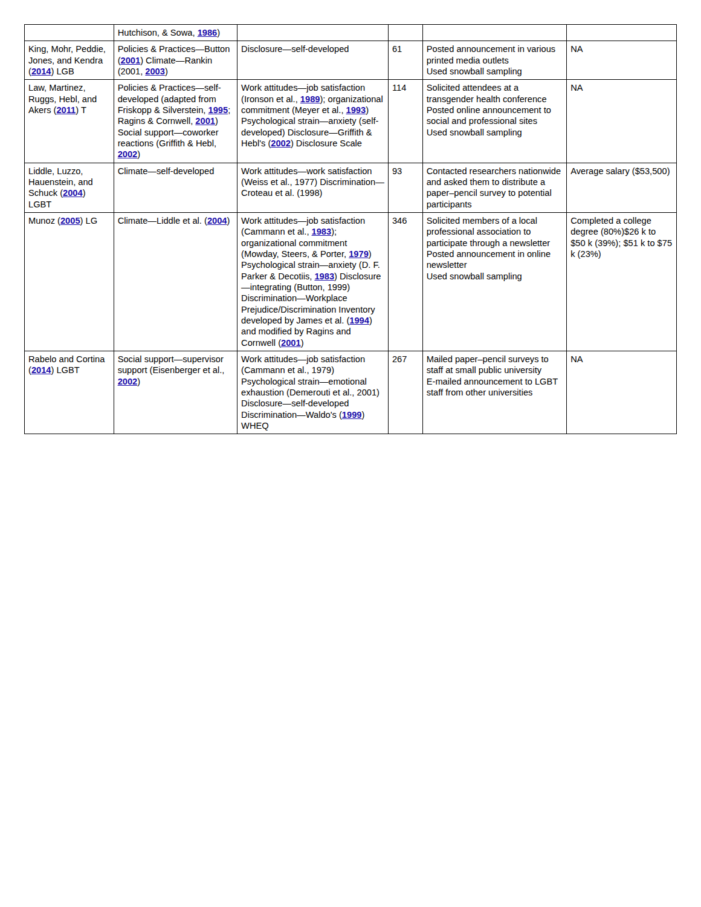| | Hutchison, & Sowa, 1986 ) | | | | |
| King, Mohr, Peddie, Jones, and Kendra ( 2014 ) LGB | Policies & Practices—Button ( 2001 ) Climate—Rankin (2001, 2003 ) | Disclosure—self-developed | 61 | Posted announcement in various printed media outlets Used snowball sampling | NA |
| Law, Martinez, Ruggs, Hebl, and Akers ( 2011 ) T | Policies & Practices—self-developed (adapted from Friskopp & Silverstein, 1995 ; Ragins & Cornwell, 2001 ) Social support—coworker reactions (Griffith & Hebl, 2002 ) | Work attitudes—job satisfaction (Ironson et al., 1989 ); organizational commitment (Meyer et al., 1993 ) Psychological strain—anxiety (self-developed) Disclosure—Griffith & Hebl's ( 2002 ) Disclosure Scale | 114 | Solicited attendees at a transgender health conference Posted online announcement to social and professional sites Used snowball sampling | NA |
| Liddle, Luzzo, Hauenstein, and Schuck ( 2004 ) LGBT | Climate—self-developed | Work attitudes—work satisfaction (Weiss et al., 1977) Discrimination—Croteau et al. (1998) | 93 | Contacted researchers nationwide and asked them to distribute a paper–pencil survey to potential participants | Average salary ($53,500) |
| Munoz ( 2005 ) LG | Climate—Liddle et al. ( 2004 ) | Work attitudes—job satisfaction (Cammann et al., 1983 ); organizational commitment (Mowday, Steers, & Porter, 1979 ) Psychological strain—anxiety (D. F. Parker & Decotiis, 1983 ) Disclosure—integrating (Button, 1999) Discrimination—Workplace Prejudice/Discrimination Inventory developed by James et al. ( 1994 ) and modified by Ragins and Cornwell ( 2001 ) | 346 | Solicited members of a local professional association to participate through a newsletter Posted announcement in online newsletter Used snowball sampling | Completed a college degree (80%)$26 k to $50 k (39%); $51 k to $75 k (23%) |
| Rabelo and Cortina ( 2014 ) LGBT | Social support—supervisor support (Eisenberger et al., 2002 ) | Work attitudes—job satisfaction (Cammann et al., 1979) Psychological strain—emotional exhaustion (Demerouti et al., 2001) Disclosure—self-developed Discrimination—Waldo's ( 1999 ) WHEQ | 267 | Mailed paper–pencil surveys to staff at small public university E-mailed announcement to LGBT staff from other universities | NA |